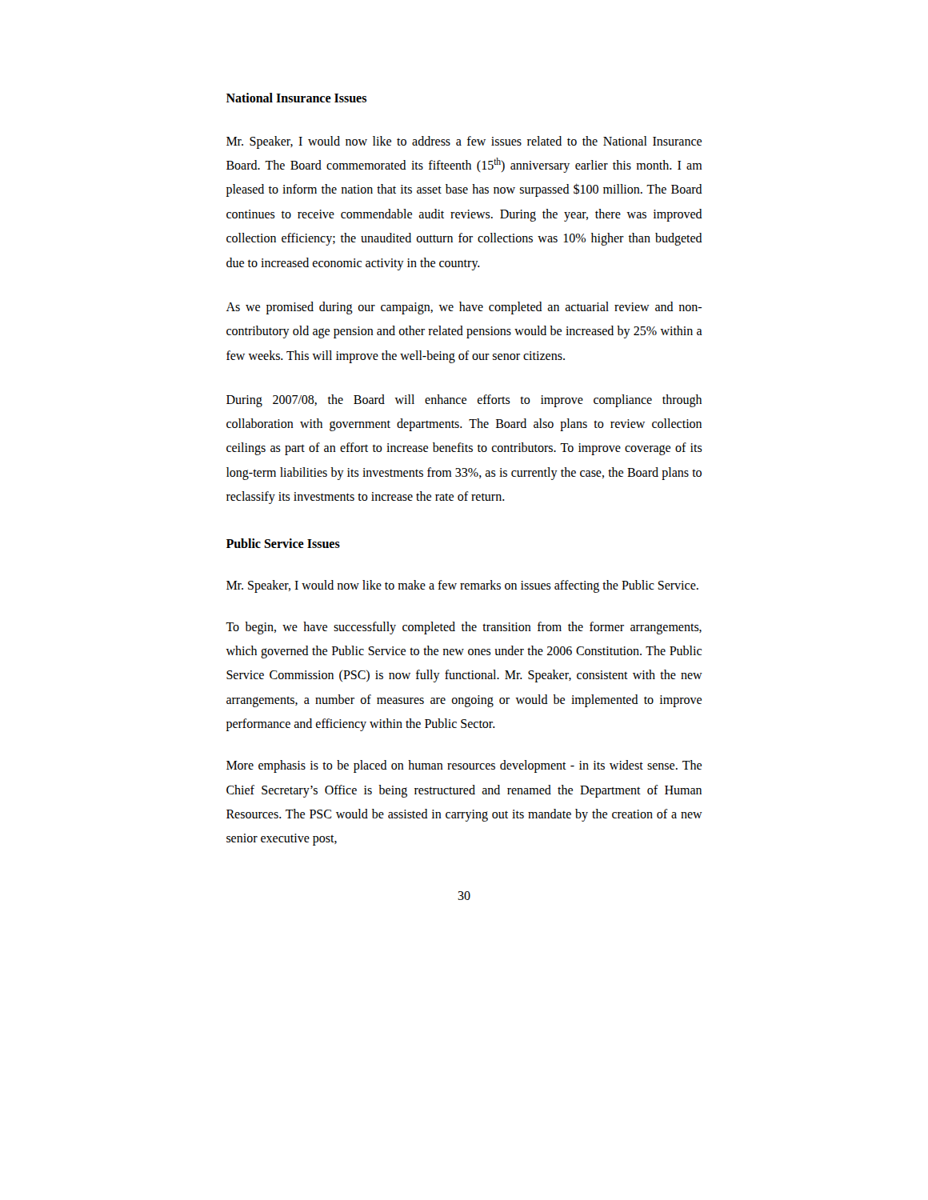National Insurance Issues
Mr. Speaker, I would now like to address a few issues related to the National Insurance Board. The Board commemorated its fifteenth (15th) anniversary earlier this month. I am pleased to inform the nation that its asset base has now surpassed $100 million. The Board continues to receive commendable audit reviews. During the year, there was improved collection efficiency; the unaudited outturn for collections was 10% higher than budgeted due to increased economic activity in the country.
As we promised during our campaign, we have completed an actuarial review and non-contributory old age pension and other related pensions would be increased by 25% within a few weeks. This will improve the well-being of our senor citizens.
During 2007/08, the Board will enhance efforts to improve compliance through collaboration with government departments. The Board also plans to review collection ceilings as part of an effort to increase benefits to contributors. To improve coverage of its long-term liabilities by its investments from 33%, as is currently the case, the Board plans to reclassify its investments to increase the rate of return.
Public Service Issues
Mr. Speaker, I would now like to make a few remarks on issues affecting the Public Service.
To begin, we have successfully completed the transition from the former arrangements, which governed the Public Service to the new ones under the 2006 Constitution. The Public Service Commission (PSC) is now fully functional. Mr. Speaker, consistent with the new arrangements, a number of measures are ongoing or would be implemented to improve performance and efficiency within the Public Sector.
More emphasis is to be placed on human resources development - in its widest sense. The Chief Secretary’s Office is being restructured and renamed the Department of Human Resources. The PSC would be assisted in carrying out its mandate by the creation of a new senior executive post,
30